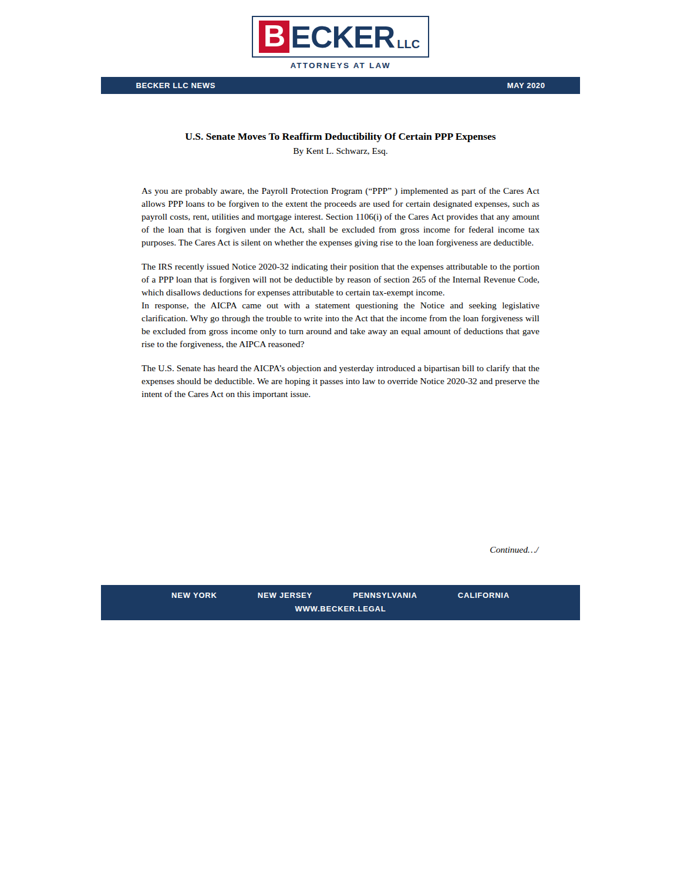BECKER LLC
ATTORNEYS AT LAW
BECKER LLC NEWS MAY 2020
U.S. Senate Moves To Reaffirm Deductibility Of Certain PPP Expenses
By Kent L. Schwarz, Esq.
As you are probably aware, the Payroll Protection Program (“PPP” ) implemented as part of the Cares Act allows PPP loans to be forgiven to the extent the proceeds are used for certain designated expenses, such as payroll costs, rent, utilities and mortgage interest. Section 1106(i) of the Cares Act provides that any amount of the loan that is forgiven under the Act, shall be excluded from gross income for federal income tax purposes. The Cares Act is silent on whether the expenses giving rise to the loan forgiveness are deductible.
The IRS recently issued Notice 2020-32 indicating their position that the expenses attributable to the portion of a PPP loan that is forgiven will not be deductible by reason of section 265 of the Internal Revenue Code, which disallows deductions for expenses attributable to certain tax-exempt income.
In response, the AICPA came out with a statement questioning the Notice and seeking legislative clarification. Why go through the trouble to write into the Act that the income from the loan forgiveness will be excluded from gross income only to turn around and take away an equal amount of deductions that gave rise to the forgiveness, the AIPCA reasoned?
The U.S. Senate has heard the AICPA’s objection and yesterday introduced a bipartisan bill to clarify that the expenses should be deductible. We are hoping it passes into law to override Notice 2020-32 and preserve the intent of the Cares Act on this important issue.
Continued…/
NEW YORK NEW JERSEY PENNSYLVANIA CALIFORNIA
WWW.BECKER.LEGAL